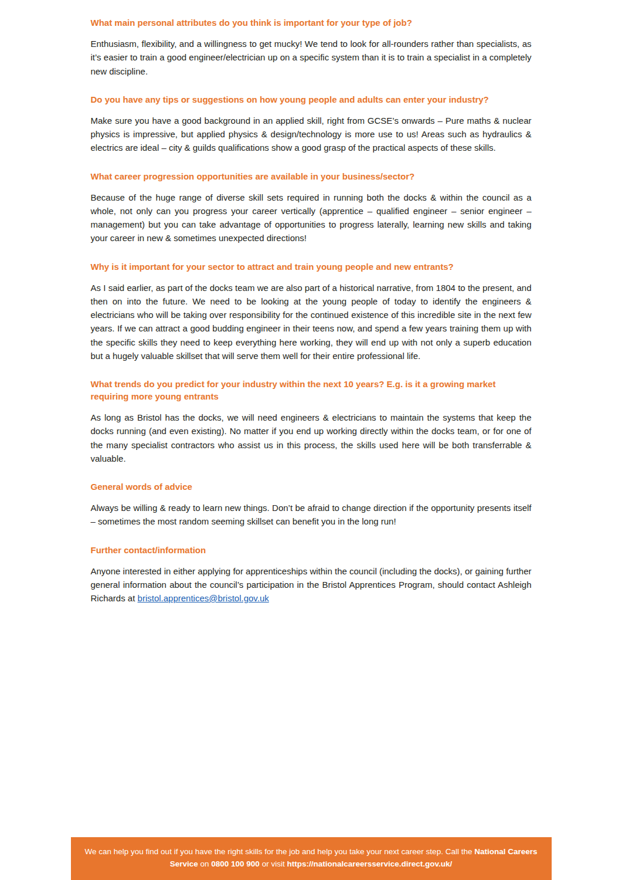What main personal attributes do you think is important for your type of job?
Enthusiasm, flexibility, and a willingness to get mucky! We tend to look for all-rounders rather than specialists, as it’s easier to train a good engineer/electrician up on a specific system than it is to train a specialist in a completely new discipline.
Do you have any tips or suggestions on how young people and adults can enter your industry?
Make sure you have a good background in an applied skill, right from GCSE’s onwards – Pure maths & nuclear physics is impressive, but applied physics & design/technology is more use to us! Areas such as hydraulics & electrics are ideal – city & guilds qualifications show a good grasp of the practical aspects of these skills.
What career progression opportunities are available in your business/sector?
Because of the huge range of diverse skill sets required in running both the docks & within the council as a whole, not only can you progress your career vertically (apprentice – qualified engineer – senior engineer – management) but you can take advantage of opportunities to progress laterally, learning new skills and taking your career in new & sometimes unexpected directions!
Why is it important for your sector to attract and train young people and new entrants?
As I said earlier, as part of the docks team we are also part of a historical narrative, from 1804 to the present, and then on into the future. We need to be looking at the young people of today to identify the engineers & electricians who will be taking over responsibility for the continued existence of this incredible site in the next few years. If we can attract a good budding engineer in their teens now, and spend a few years training them up with the specific skills they need to keep everything here working, they will end up with not only a superb education but a hugely valuable skillset that will serve them well for their entire professional life.
What trends do you predict for your industry within the next 10 years? E.g. is it a growing market requiring more young entrants
As long as Bristol has the docks, we will need engineers & electricians to maintain the systems that keep the docks running (and even existing). No matter if you end up working directly within the docks team, or for one of the many specialist contractors who assist us in this process, the skills used here will be both transferrable & valuable.
General words of advice
Always be willing & ready to learn new things. Don’t be afraid to change direction if the opportunity presents itself – sometimes the most random seeming skillset can benefit you in the long run!
Further contact/information
Anyone interested in either applying for apprenticeships within the council (including the docks), or gaining further general information about the council’s participation in the Bristol Apprentices Program, should contact Ashleigh Richards at bristol.apprentices@bristol.gov.uk
We can help you find out if you have the right skills for the job and help you take your next career step. Call the National Careers Service on 0800 100 900 or visit https://nationalcareersservice.direct.gov.uk/